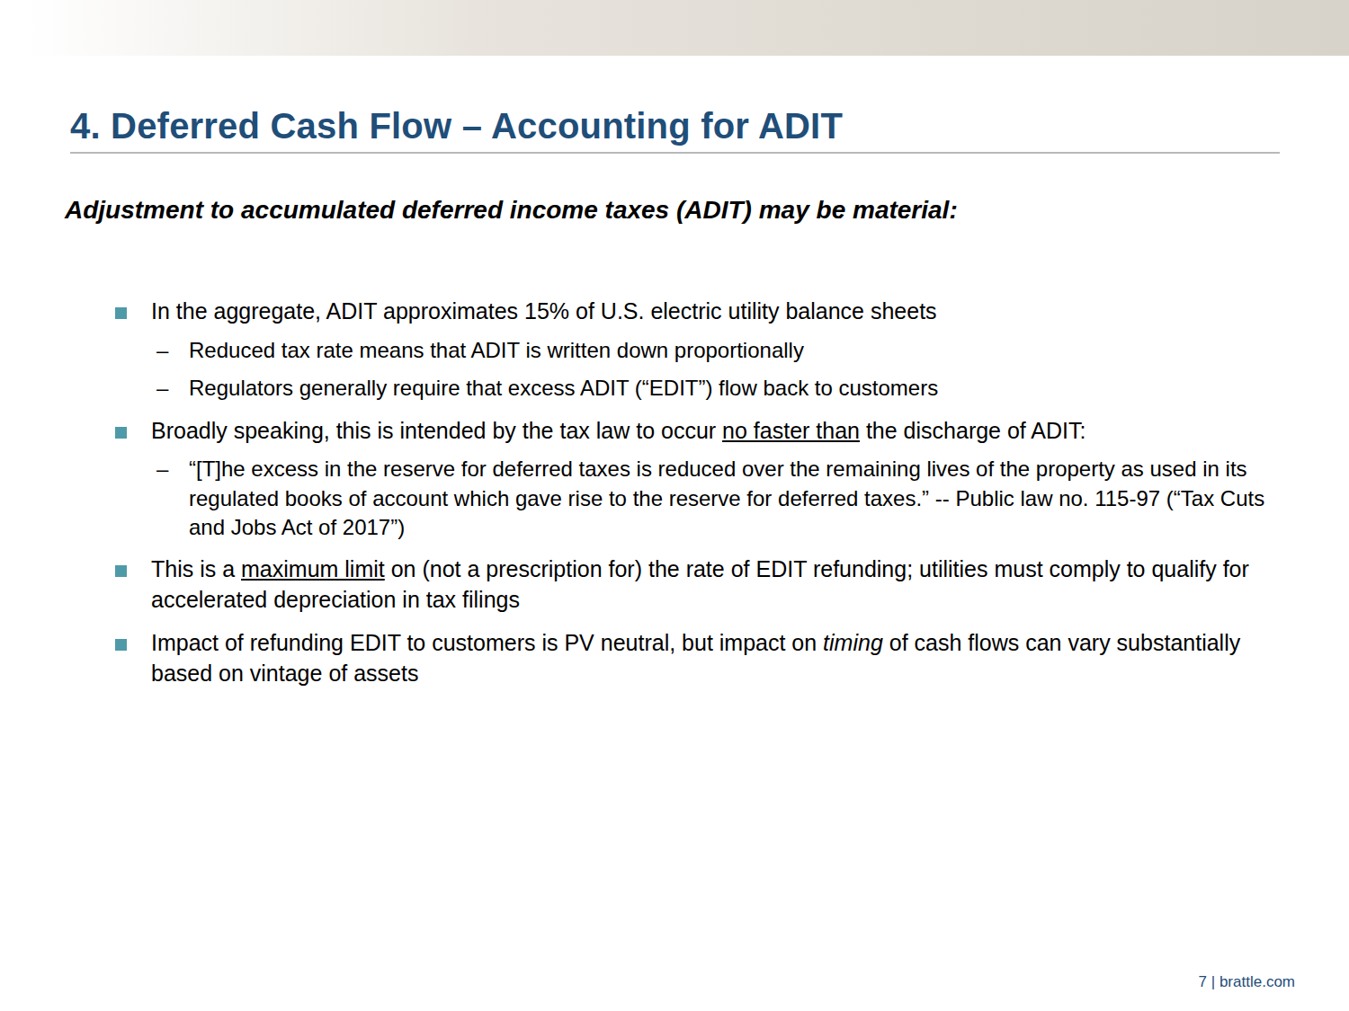4. Deferred Cash Flow – Accounting for ADIT
Adjustment to accumulated deferred income taxes (ADIT) may be material:
In the aggregate, ADIT approximates 15% of U.S. electric utility balance sheets
Reduced tax rate means that ADIT is written down proportionally
Regulators generally require that excess ADIT (“EDIT”) flow back to customers
Broadly speaking, this is intended by the tax law to occur no faster than the discharge of ADIT:
“[T]he excess in the reserve for deferred taxes is reduced over the remaining lives of the property as used in its regulated books of account which gave rise to the reserve for deferred taxes.” -- Public law no. 115-97 (“Tax Cuts and Jobs Act of 2017”)
This is a maximum limit on (not a prescription for) the rate of EDIT refunding; utilities must comply to qualify for accelerated depreciation in tax filings
Impact of refunding EDIT to customers is PV neutral, but impact on timing of cash flows can vary substantially based on vintage of assets
7 | brattle.com